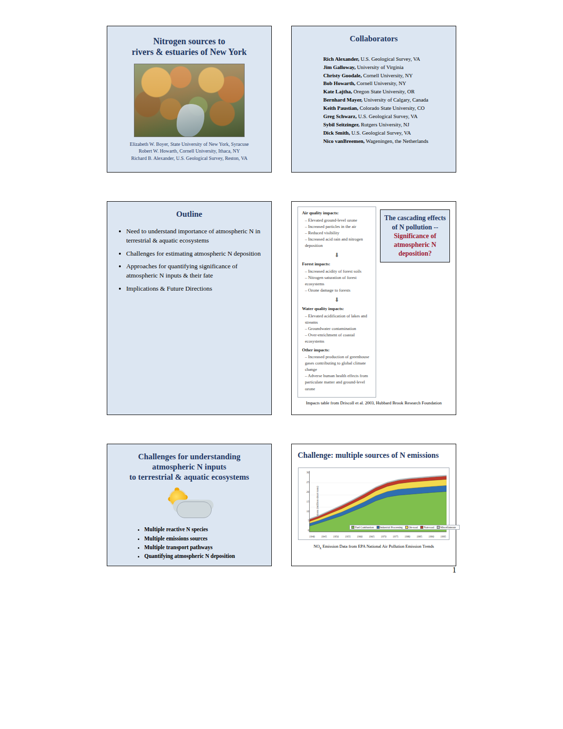Nitrogen sources to
rivers & estuaries of New York
Elizabeth W. Boyer, State University of New York, Syracuse
Robert W. Howarth, Cornell University, Ithaca, NY
Richard B. Alexander, U.S. Geological Survey, Reston, VA
Collaborators
Rich Alexander, U.S. Geological Survey, VA
Jim Galloway, University of Virginia
Christy Goodale, Cornell University, NY
Bob Howarth, Cornell University, NY
Kate Lajtha, Oregon State University, OR
Bernhard Mayer, University of Calgary, Canada
Keith Paustian, Colorado State University, CO
Greg Schwarz, U.S. Geological Survey, VA
Sybil Seitzinger, Rutgers University, NJ
Dick Smith, U.S. Geological Survey, VA
Nico vanBreemen, Wageningen, the Netherlands
Outline
Need to understand importance of atmospheric N in terrestrial & aquatic ecosystems
Challenges for estimating atmospheric N deposition
Approaches for quantifying significance of atmospheric N inputs & their fate
Implications & Future Directions
Air quality impacts:
Elevated ground-level ozone
Increased particles in the air
Reduced visibility
Increased acid rain and nitrogen deposition
⬇
Forest impacts:
Increased acidity of forest soils
Nitrogen saturation of forest ecosystems
Ozone damage to forests
⬇
Water quality impacts:
Elevated acidification of lakes and streams
Groundwater contamination
Over-enrichment of coastal ecosystems
Other impacts:
Increased production of greenhouse gases contributing to global climate change
Adverse human health effects from particulate matter and ground-level ozone
The cascading effects of N pollution --
Significance of atmospheric N deposition?
Impacts table from Driscoll et al. 2003, Hubbard Brook Research Foundation
Challenges for understanding
atmospheric N inputs
to terrestrial & aquatic ecosystems
Multiple reactive N species
Multiple emissions sources
Multiple transport pathways
Quantifying atmospheric N deposition
Challenge: multiple sources of N emissions
Emissions (million short tons)
30
25
20
15
10
5
0
Fuel Combustion Industrial Processing On-road Non-road Miscellaneous
1940
1945
1950
1955
1960
1965
1970
1975
1980
1985
1990
1995
NOx Emission Data from EPA National Air Pollution Emission Trends
1